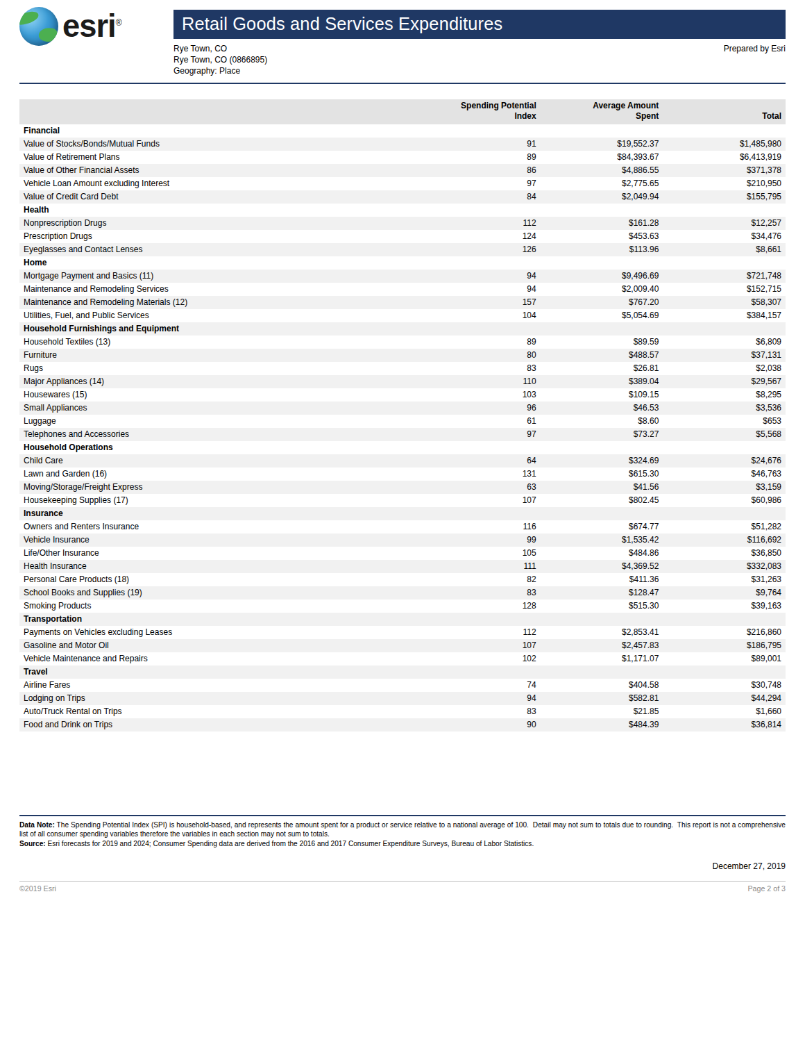esri®
Retail Goods and Services Expenditures
Prepared by Esri Rye Town, CO
Rye Town, CO (0866895)
Geography: Place
| | Spending Potential Index | Average Amount Spent | Total |
| --- | --- | --- | --- |
| Financial | | | |
| Value of Stocks/Bonds/Mutual Funds | 91 | $19,552.37 | $1,485,980 |
| Value of Retirement Plans | 89 | $84,393.67 | $6,413,919 |
| Value of Other Financial Assets | 86 | $4,886.55 | $371,378 |
| Vehicle Loan Amount excluding Interest | 97 | $2,775.65 | $210,950 |
| Value of Credit Card Debt | 84 | $2,049.94 | $155,795 |
| Health | | | |
| Nonprescription Drugs | 112 | $161.28 | $12,257 |
| Prescription Drugs | 124 | $453.63 | $34,476 |
| Eyeglasses and Contact Lenses | 126 | $113.96 | $8,661 |
| Home | | | |
| Mortgage Payment and Basics (11) | 94 | $9,496.69 | $721,748 |
| Maintenance and Remodeling Services | 94 | $2,009.40 | $152,715 |
| Maintenance and Remodeling Materials (12) | 157 | $767.20 | $58,307 |
| Utilities, Fuel, and Public Services | 104 | $5,054.69 | $384,157 |
| Household Furnishings and Equipment | | | |
| Household Textiles (13) | 89 | $89.59 | $6,809 |
| Furniture | 80 | $488.57 | $37,131 |
| Rugs | 83 | $26.81 | $2,038 |
| Major Appliances (14) | 110 | $389.04 | $29,567 |
| Housewares (15) | 103 | $109.15 | $8,295 |
| Small Appliances | 96 | $46.53 | $3,536 |
| Luggage | 61 | $8.60 | $653 |
| Telephones and Accessories | 97 | $73.27 | $5,568 |
| Household Operations | | | |
| Child Care | 64 | $324.69 | $24,676 |
| Lawn and Garden (16) | 131 | $615.30 | $46,763 |
| Moving/Storage/Freight Express | 63 | $41.56 | $3,159 |
| Housekeeping Supplies (17) | 107 | $802.45 | $60,986 |
| Insurance | | | |
| Owners and Renters Insurance | 116 | $674.77 | $51,282 |
| Vehicle Insurance | 99 | $1,535.42 | $116,692 |
| Life/Other Insurance | 105 | $484.86 | $36,850 |
| Health Insurance | 111 | $4,369.52 | $332,083 |
| Personal Care Products (18) | 82 | $411.36 | $31,263 |
| School Books and Supplies (19) | 83 | $128.47 | $9,764 |
| Smoking Products | 128 | $515.30 | $39,163 |
| Transportation | | | |
| Payments on Vehicles excluding Leases | 112 | $2,853.41 | $216,860 |
| Gasoline and Motor Oil | 107 | $2,457.83 | $186,795 |
| Vehicle Maintenance and Repairs | 102 | $1,171.07 | $89,001 |
| Travel | | | |
| Airline Fares | 74 | $404.58 | $30,748 |
| Lodging on Trips | 94 | $582.81 | $44,294 |
| Auto/Truck Rental on Trips | 83 | $21.85 | $1,660 |
| Food and Drink on Trips | 90 | $484.39 | $36,814 |
Data Note: The Spending Potential Index (SPI) is household-based, and represents the amount spent for a product or service relative to a national average of 100. Detail may not sum to totals due to rounding. This report is not a comprehensive list of all consumer spending variables therefore the variables in each section may not sum to totals.
Source: Esri forecasts for 2019 and 2024; Consumer Spending data are derived from the 2016 and 2017 Consumer Expenditure Surveys, Bureau of Labor Statistics.
December 27, 2019
©2019 Esri Page 2 of 3